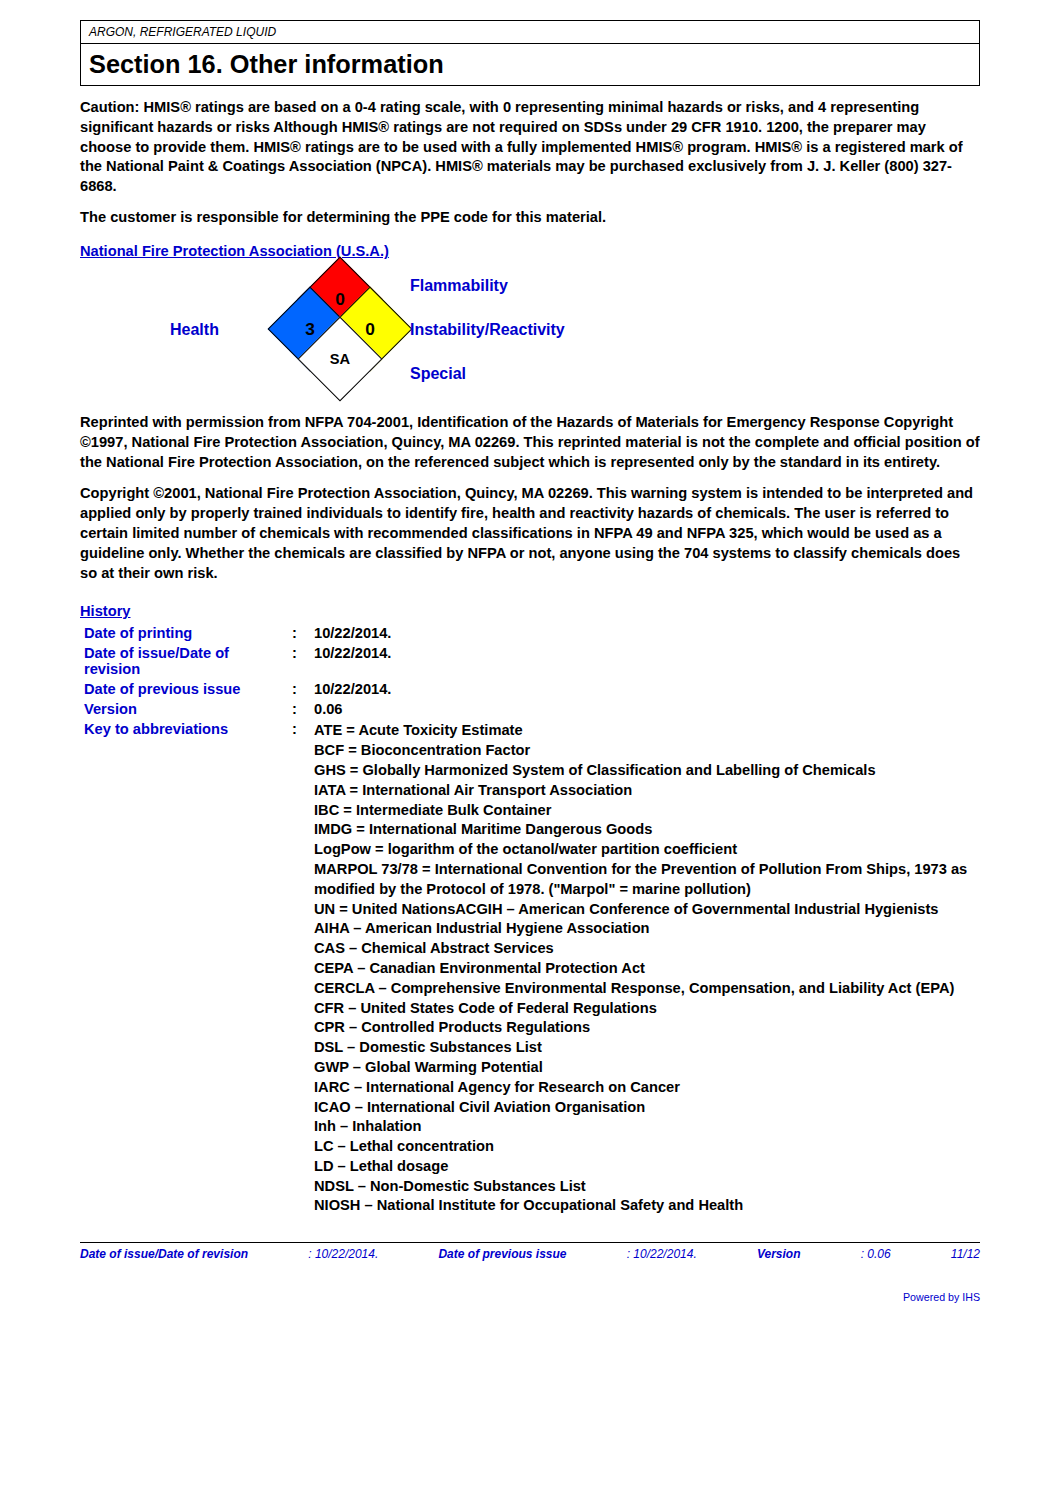ARGON, REFRIGERATED LIQUID
Section 16. Other information
Caution: HMIS® ratings are based on a 0-4 rating scale, with 0 representing minimal hazards or risks, and 4 representing significant hazards or risks Although HMIS® ratings are not required on SDSs under 29 CFR 1910. 1200, the preparer may choose to provide them. HMIS® ratings are to be used with a fully implemented HMIS® program. HMIS® is a registered mark of the National Paint & Coatings Association (NPCA). HMIS® materials may be purchased exclusively from J. J. Keller (800) 327-6868.
The customer is responsible for determining the PPE code for this material.
National Fire Protection Association (U.S.A.)
0
3
0
SA
Flammability
Health
Instability/Reactivity
Special
Reprinted with permission from NFPA 704-2001, Identification of the Hazards of Materials for Emergency Response Copyright ©1997, National Fire Protection Association, Quincy, MA 02269. This reprinted material is not the complete and official position of the National Fire Protection Association, on the referenced subject which is represented only by the standard in its entirety.
Copyright ©2001, National Fire Protection Association, Quincy, MA 02269. This warning system is intended to be interpreted and applied only by properly trained individuals to identify fire, health and reactivity hazards of chemicals. The user is referred to certain limited number of chemicals with recommended classifications in NFPA 49 and NFPA 325, which would be used as a guideline only. Whether the chemicals are classified by NFPA or not, anyone using the 704 systems to classify chemicals does so at their own risk.
History
| Date of printing | : | 10/22/2014. |
| Date of issue/Date of revision | : | 10/22/2014. |
| Date of previous issue | : | 10/22/2014. |
| Version | : | 0.06 |
| Key to abbreviations | : | ATE = Acute Toxicity Estimate BCF = Bioconcentration Factor GHS = Globally Harmonized System of Classification and Labelling of Chemicals IATA = International Air Transport Association IBC = Intermediate Bulk Container IMDG = International Maritime Dangerous Goods LogPow = logarithm of the octanol/water partition coefficient MARPOL 73/78 = International Convention for the Prevention of Pollution From Ships, 1973 as modified by the Protocol of 1978. ("Marpol" = marine pollution) UN = United NationsACGIH – American Conference of Governmental Industrial Hygienists AIHA – American Industrial Hygiene Association CAS – Chemical Abstract Services CEPA – Canadian Environmental Protection Act CERCLA – Comprehensive Environmental Response, Compensation, and Liability Act (EPA) CFR – United States Code of Federal Regulations CPR – Controlled Products Regulations DSL – Domestic Substances List GWP – Global Warming Potential IARC – International Agency for Research on Cancer ICAO – International Civil Aviation Organisation Inh – Inhalation LC – Lethal concentration LD – Lethal dosage NDSL – Non-Domestic Substances List NIOSH – National Institute for Occupational Safety and Health |
Date of issue/Date of revision
: 10/22/2014.
Date of previous issue
: 10/22/2014.
Version
: 0.06
11/12
Powered by IHS